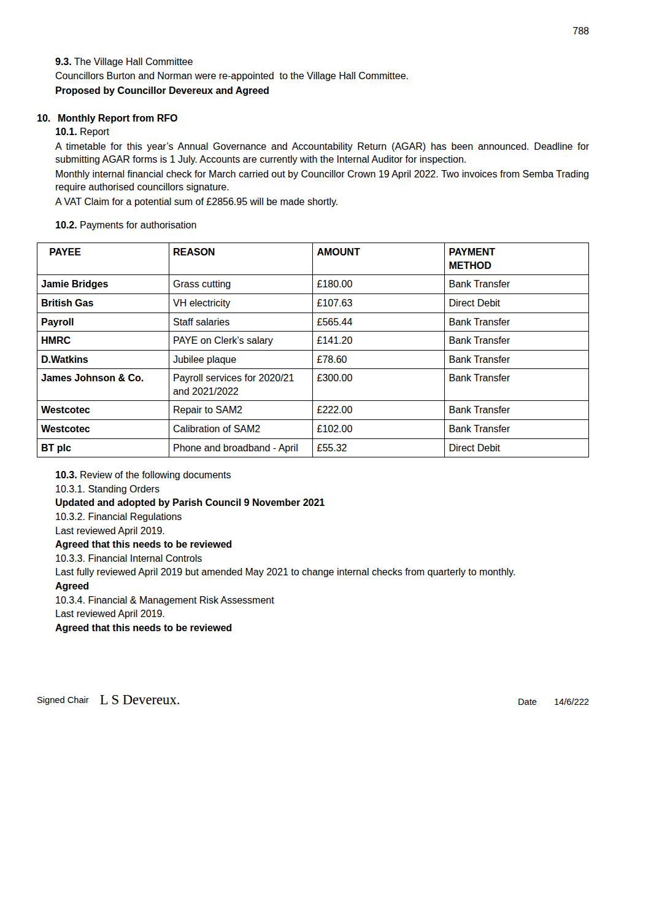788
9.3. The Village Hall Committee
Councillors Burton and Norman were re-appointed to the Village Hall Committee.
Proposed by Councillor Devereux and Agreed
10. Monthly Report from RFO
10.1. Report
A timetable for this year’s Annual Governance and Accountability Return (AGAR) has been announced. Deadline for submitting AGAR forms is 1 July. Accounts are currently with the Internal Auditor for inspection.
Monthly internal financial check for March carried out by Councillor Crown 19 April 2022. Two invoices from Semba Trading require authorised councillors signature.
A VAT Claim for a potential sum of £2856.95 will be made shortly.
10.2. Payments for authorisation
| PAYEE | REASON | AMOUNT | PAYMENT METHOD |
| --- | --- | --- | --- |
| Jamie Bridges | Grass cutting | £180.00 | Bank Transfer |
| British Gas | VH electricity | £107.63 | Direct Debit |
| Payroll | Staff salaries | £565.44 | Bank Transfer |
| HMRC | PAYE on Clerk’s salary | £141.20 | Bank Transfer |
| D.Watkins | Jubilee plaque | £78.60 | Bank Transfer |
| James Johnson & Co. | Payroll services for 2020/21 and 2021/2022 | £300.00 | Bank Transfer |
| Westcotec | Repair to SAM2 | £222.00 | Bank Transfer |
| Westcotec | Calibration of SAM2 | £102.00 | Bank Transfer |
| BT plc | Phone and broadband - April | £55.32 | Direct Debit |
10.3. Review of the following documents
10.3.1. Standing Orders
Updated and adopted by Parish Council 9 November 2021
10.3.2. Financial Regulations
Last reviewed April 2019.
Agreed that this needs to be reviewed
10.3.3. Financial Internal Controls
Last fully reviewed April 2019 but amended May 2021 to change internal checks from quarterly to monthly.
Agreed
10.3.4. Financial & Management Risk Assessment
Last reviewed April 2019.
Agreed that this needs to be reviewed
Signed Chair L S Devereux.
Date 14/6/222